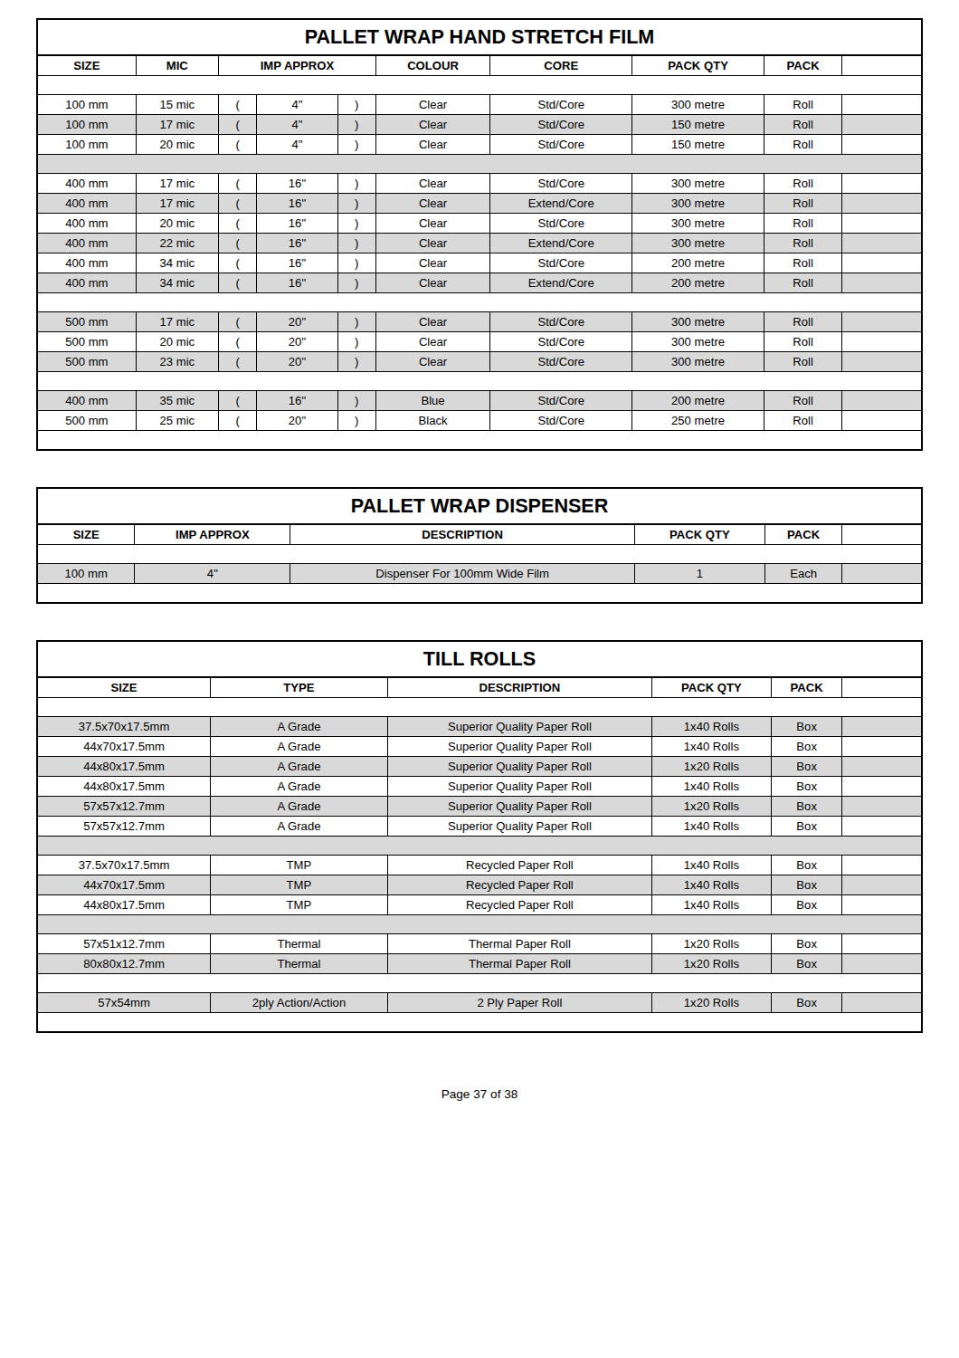PALLET WRAP HAND STRETCH FILM
| SIZE | MIC | IMP APPROX | COLOUR | CORE | PACK QTY | PACK | |
| --- | --- | --- | --- | --- | --- | --- | --- |
| 100 mm | 15 mic | ( | 4" | ) | Clear | Std/Core | 300 metre | Roll | |
| 100 mm | 17 mic | ( | 4" | ) | Clear | Std/Core | 150 metre | Roll | |
| 100 mm | 20 mic | ( | 4" | ) | Clear | Std/Core | 150 metre | Roll | |
| 400 mm | 17 mic | ( | 16" | ) | Clear | Std/Core | 300 metre | Roll | |
| 400 mm | 17 mic | ( | 16" | ) | Clear | Extend/Core | 300 metre | Roll | |
| 400 mm | 20 mic | ( | 16" | ) | Clear | Std/Core | 300 metre | Roll | |
| 400 mm | 22 mic | ( | 16" | ) | Clear | Extend/Core | 300 metre | Roll | |
| 400 mm | 34 mic | ( | 16" | ) | Clear | Std/Core | 200 metre | Roll | |
| 400 mm | 34 mic | ( | 16" | ) | Clear | Extend/Core | 200 metre | Roll | |
| 500 mm | 17 mic | ( | 20" | ) | Clear | Std/Core | 300 metre | Roll | |
| 500 mm | 20 mic | ( | 20" | ) | Clear | Std/Core | 300 metre | Roll | |
| 500 mm | 23 mic | ( | 20" | ) | Clear | Std/Core | 300 metre | Roll | |
| 400 mm | 35 mic | ( | 16" | ) | Blue | Std/Core | 200 metre | Roll | |
| 500 mm | 25 mic | ( | 20" | ) | Black | Std/Core | 250 metre | Roll | |
PALLET WRAP DISPENSER
| SIZE | IMP APPROX | DESCRIPTION | PACK QTY | PACK | |
| --- | --- | --- | --- | --- | --- |
| 100 mm | 4" | Dispenser For 100mm Wide Film | 1 | Each | |
TILL ROLLS
| SIZE | TYPE | DESCRIPTION | PACK QTY | PACK | |
| --- | --- | --- | --- | --- | --- |
| 37.5x70x17.5mm | A Grade | Superior Quality Paper Roll | 1x40 Rolls | Box | |
| 44x70x17.5mm | A Grade | Superior Quality Paper Roll | 1x40 Rolls | Box | |
| 44x80x17.5mm | A Grade | Superior Quality Paper Roll | 1x20 Rolls | Box | |
| 44x80x17.5mm | A Grade | Superior Quality Paper Roll | 1x40 Rolls | Box | |
| 57x57x12.7mm | A Grade | Superior Quality Paper Roll | 1x20 Rolls | Box | |
| 57x57x12.7mm | A Grade | Superior Quality Paper Roll | 1x40 Rolls | Box | |
| 37.5x70x17.5mm | TMP | Recycled Paper Roll | 1x40 Rolls | Box | |
| 44x70x17.5mm | TMP | Recycled Paper Roll | 1x40 Rolls | Box | |
| 44x80x17.5mm | TMP | Recycled Paper Roll | 1x40 Rolls | Box | |
| 57x51x12.7mm | Thermal | Thermal Paper Roll | 1x20 Rolls | Box | |
| 80x80x12.7mm | Thermal | Thermal Paper Roll | 1x20 Rolls | Box | |
| 57x54mm | 2ply Action/Action | 2 Ply Paper Roll | 1x20 Rolls | Box | |
Page 37 of 38